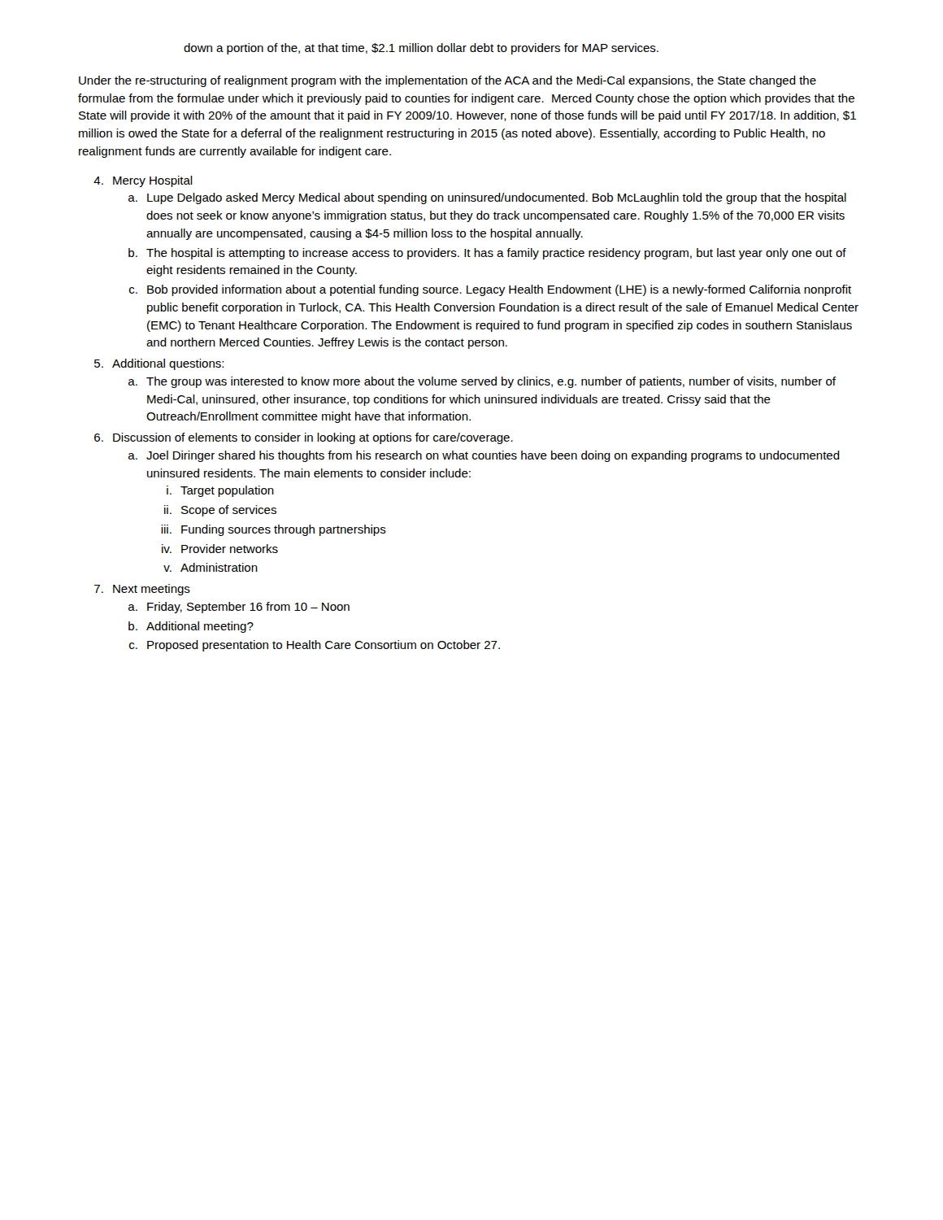down a portion of the, at that time, $2.1 million dollar debt to providers for MAP services.
Under the re-structuring of realignment program with the implementation of the ACA and the Medi-Cal expansions, the State changed the formulae from the formulae under which it previously paid to counties for indigent care. Merced County chose the option which provides that the State will provide it with 20% of the amount that it paid in FY 2009/10. However, none of those funds will be paid until FY 2017/18. In addition, $1 million is owed the State for a deferral of the realignment restructuring in 2015 (as noted above). Essentially, according to Public Health, no realignment funds are currently available for indigent care.
Mercy Hospital
Lupe Delgado asked Mercy Medical about spending on uninsured/undocumented. Bob McLaughlin told the group that the hospital does not seek or know anyone’s immigration status, but they do track uncompensated care. Roughly 1.5% of the 70,000 ER visits annually are uncompensated, causing a $4-5 million loss to the hospital annually.
The hospital is attempting to increase access to providers. It has a family practice residency program, but last year only one out of eight residents remained in the County.
Bob provided information about a potential funding source. Legacy Health Endowment (LHE) is a newly-formed California nonprofit public benefit corporation in Turlock, CA. This Health Conversion Foundation is a direct result of the sale of Emanuel Medical Center (EMC) to Tenant Healthcare Corporation. The Endowment is required to fund program in specified zip codes in southern Stanislaus and northern Merced Counties. Jeffrey Lewis is the contact person.
Additional questions:
The group was interested to know more about the volume served by clinics, e.g. number of patients, number of visits, number of Medi-Cal, uninsured, other insurance, top conditions for which uninsured individuals are treated. Crissy said that the Outreach/Enrollment committee might have that information.
Discussion of elements to consider in looking at options for care/coverage.
Joel Diringer shared his thoughts from his research on what counties have been doing on expanding programs to undocumented uninsured residents. The main elements to consider include:
Target population
Scope of services
Funding sources through partnerships
Provider networks
Administration
Next meetings
Friday, September 16 from 10 – Noon
Additional meeting?
Proposed presentation to Health Care Consortium on October 27.